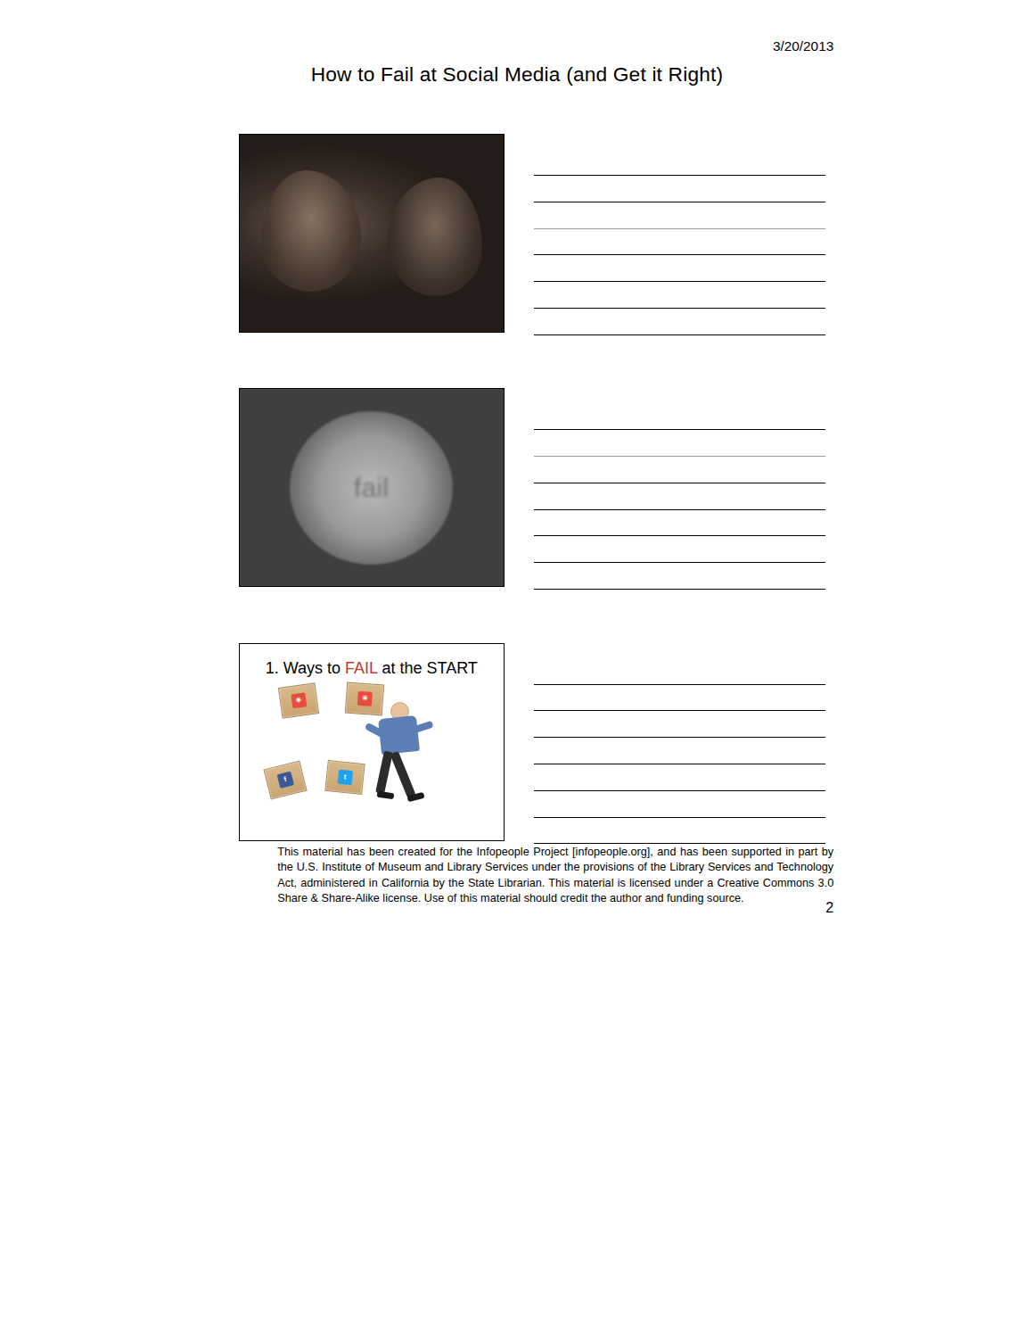3/20/2013
How to Fail at Social Media (and Get it Right)
fail
1. Ways to FAIL at the START
✳
✳
f
t
This material has been created for the Infopeople Project [infopeople.org], and has been supported in part by the U.S. Institute of Museum and Library Services under the provisions of the Library Services and Technology Act, administered in California by the State Librarian. This material is licensed under a Creative Commons 3.0 Share & Share-Alike license. Use of this material should credit the author and funding source.
2